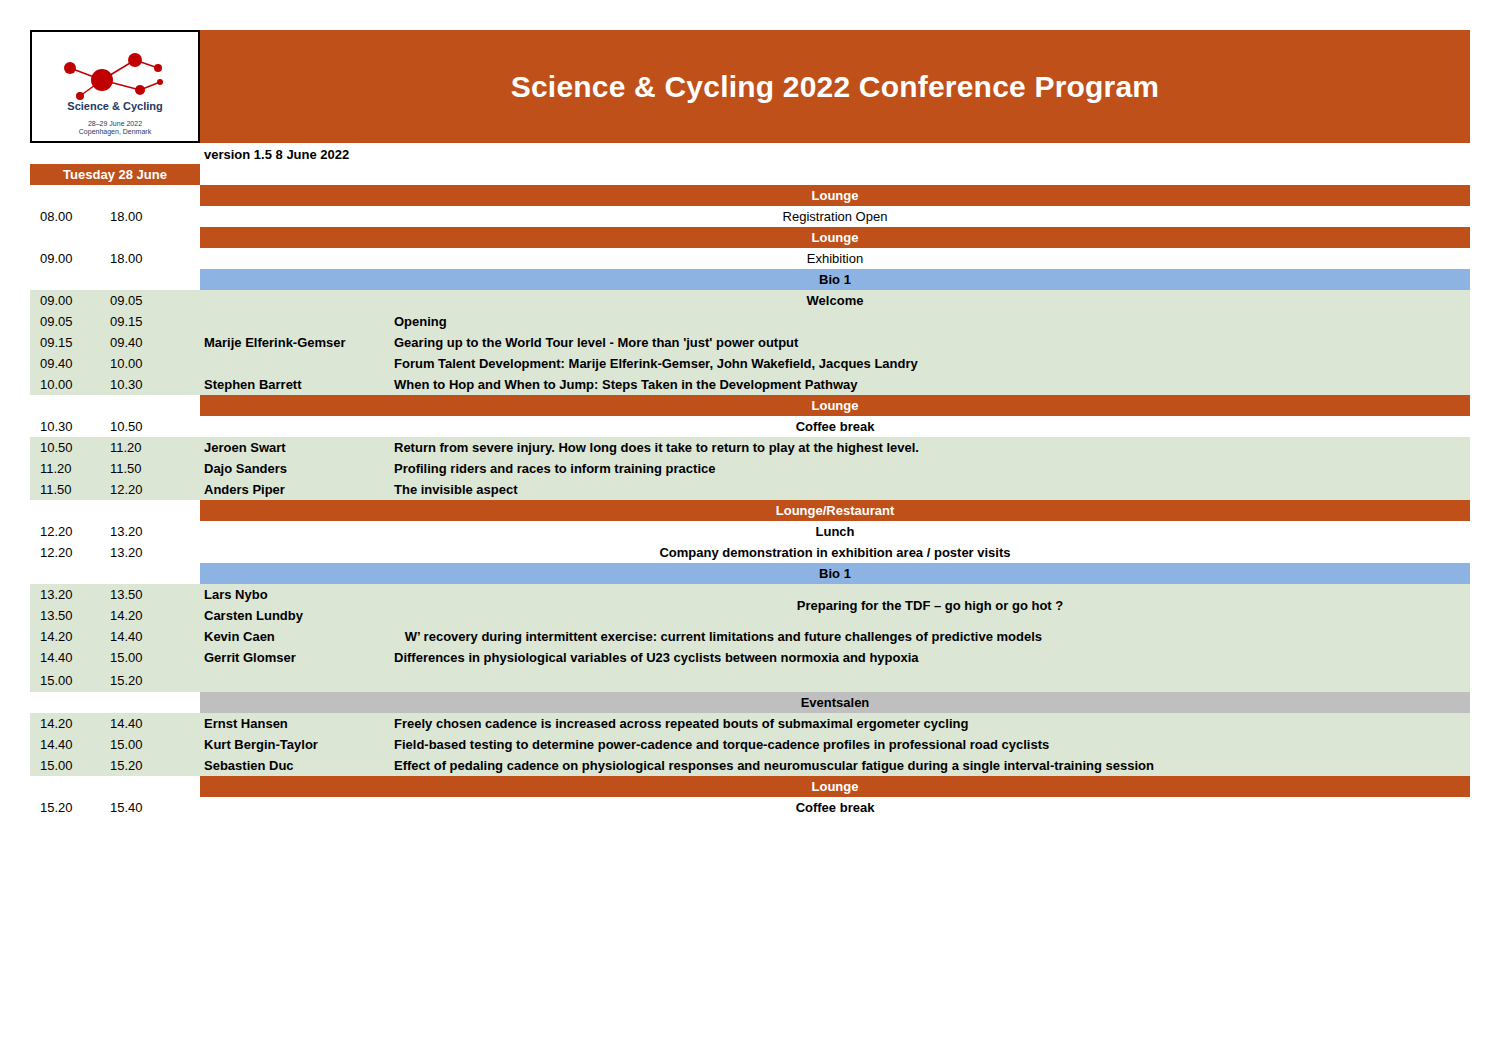Science & Cycling
28–29 June 2022
Copenhagen, Denmark
Science & Cycling 2022 Conference Program
version 1.5 8 June 2022
| Tuesday 28 June | | |
| | | Lounge |
| 08.00 | 18.00 | Registration Open |
| | | Lounge |
| 09.00 | 18.00 | Exhibition |
| | | Bio 1 |
| 09.00 | 09.05 | Welcome |
| 09.05 | 09.15 | | Opening |
| 09.15 | 09.40 | Marije Elferink-Gemser | Gearing up to the World Tour level - More than 'just' power output |
| 09.40 | 10.00 | | Forum Talent Development: Marije Elferink-Gemser, John Wakefield, Jacques Landry |
| 10.00 | 10.30 | Stephen Barrett | When to Hop and When to Jump: Steps Taken in the Development Pathway |
| | | Lounge |
| 10.30 | 10.50 | Coffee break |
| 10.50 | 11.20 | Jeroen Swart | Return from severe injury. How long does it take to return to play at the highest level. |
| 11.20 | 11.50 | Dajo Sanders | Profiling riders and races to inform training practice |
| 11.50 | 12.20 | Anders Piper | The invisible aspect |
| | | Lounge/Restaurant |
| 12.20 | 13.20 | Lunch |
| 12.20 | 13.20 | Company demonstration in exhibition area / poster visits |
| | | Bio 1 |
| 13.20 | 13.50 | Lars Nybo | Preparing for the TDF – go high or go hot ? |
| 13.50 | 14.20 | Carsten Lundby |
| 14.20 | 14.40 | Kevin Caen | W’ recovery during intermittent exercise: current limitations and future challenges of predictive models |
| 14.40 | 15.00 | Gerrit Glomser | Differences in physiological variables of U23 cyclists between normoxia and hypoxia |
| 15.00 | 15.20 | | |
| | | Eventsalen |
| 14.20 | 14.40 | Ernst Hansen | Freely chosen cadence is increased across repeated bouts of submaximal ergometer cycling |
| 14.40 | 15.00 | Kurt Bergin-Taylor | Field-based testing to determine power-cadence and torque-cadence profiles in professional road cyclists |
| 15.00 | 15.20 | Sebastien Duc | Effect of pedaling cadence on physiological responses and neuromuscular fatigue during a single interval-training session |
| | | Lounge |
| 15.20 | 15.40 | Coffee break |